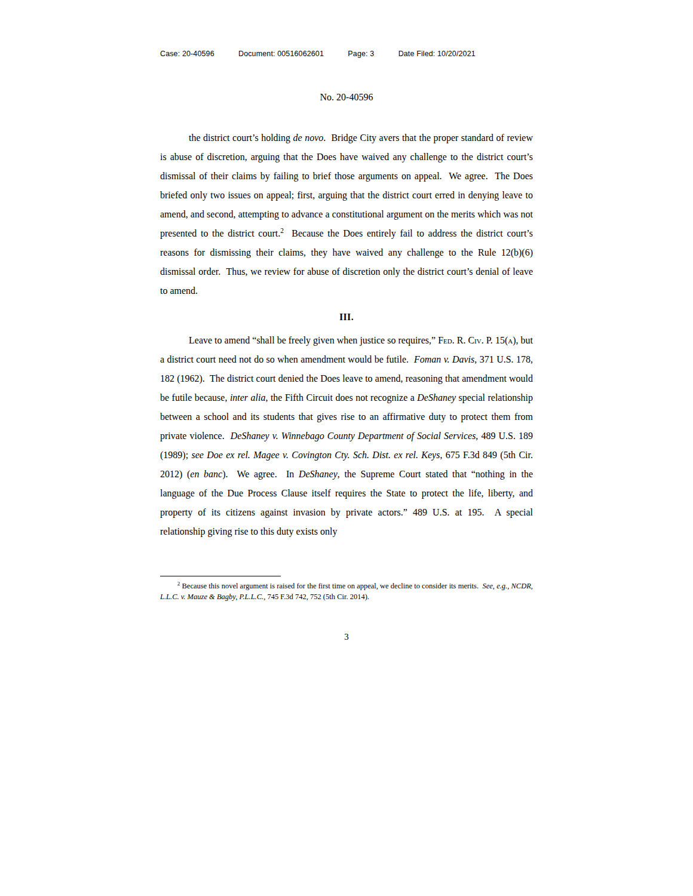Case: 20-40596 Document: 00516062601 Page: 3 Date Filed: 10/20/2021
No. 20-40596
the district court’s holding de novo. Bridge City avers that the proper standard of review is abuse of discretion, arguing that the Does have waived any challenge to the district court’s dismissal of their claims by failing to brief those arguments on appeal. We agree. The Does briefed only two issues on appeal; first, arguing that the district court erred in denying leave to amend, and second, attempting to advance a constitutional argument on the merits which was not presented to the district court.2 Because the Does entirely fail to address the district court’s reasons for dismissing their claims, they have waived any challenge to the Rule 12(b)(6) dismissal order. Thus, we review for abuse of discretion only the district court’s denial of leave to amend.
III.
Leave to amend “shall be freely given when justice so requires,” Fed. R. Civ. P. 15(a), but a district court need not do so when amendment would be futile. Foman v. Davis, 371 U.S. 178, 182 (1962). The district court denied the Does leave to amend, reasoning that amendment would be futile because, inter alia, the Fifth Circuit does not recognize a DeShaney special relationship between a school and its students that gives rise to an affirmative duty to protect them from private violence. DeShaney v. Winnebago County Department of Social Services, 489 U.S. 189 (1989); see Doe ex rel. Magee v. Covington Cty. Sch. Dist. ex rel. Keys, 675 F.3d 849 (5th Cir. 2012) (en banc). We agree. In DeShaney, the Supreme Court stated that “nothing in the language of the Due Process Clause itself requires the State to protect the life, liberty, and property of its citizens against invasion by private actors.” 489 U.S. at 195. A special relationship giving rise to this duty exists only
2 Because this novel argument is raised for the first time on appeal, we decline to consider its merits. See, e.g., NCDR, L.L.C. v. Mauze & Bagby, P.L.L.C., 745 F.3d 742, 752 (5th Cir. 2014).
3